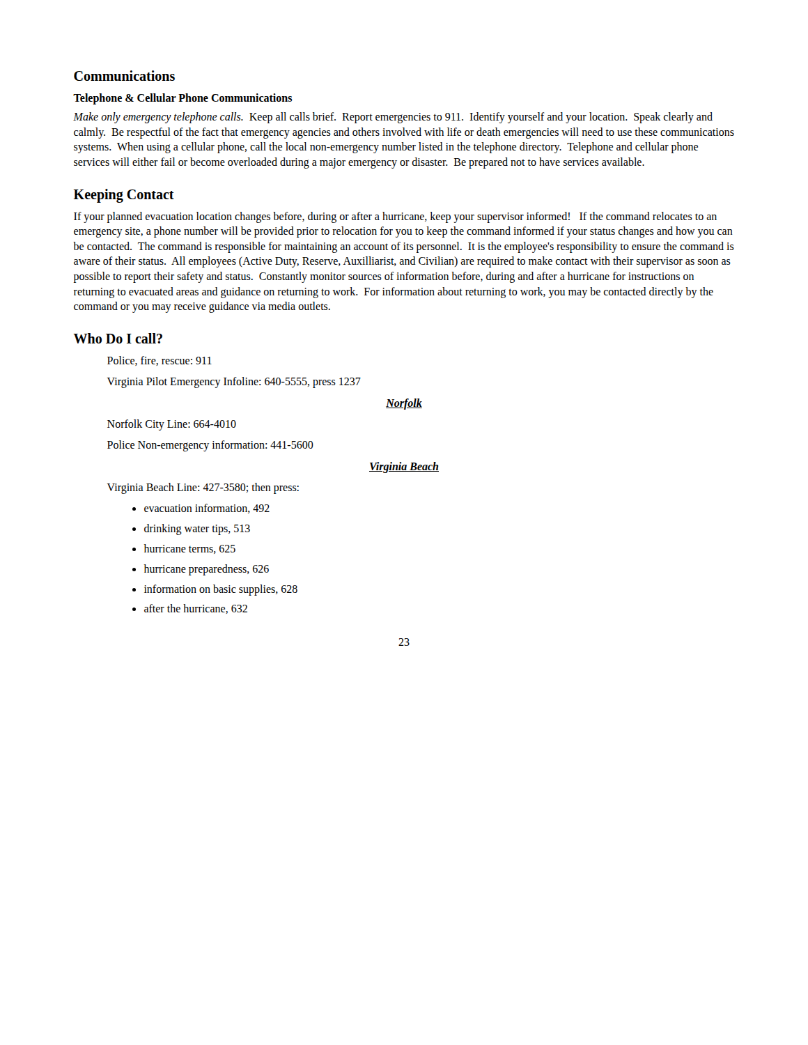Communications
Telephone & Cellular Phone Communications
Make only emergency telephone calls. Keep all calls brief. Report emergencies to 911. Identify yourself and your location. Speak clearly and calmly. Be respectful of the fact that emergency agencies and others involved with life or death emergencies will need to use these communications systems. When using a cellular phone, call the local non-emergency number listed in the telephone directory. Telephone and cellular phone services will either fail or become overloaded during a major emergency or disaster. Be prepared not to have services available.
Keeping Contact
If your planned evacuation location changes before, during or after a hurricane, keep your supervisor informed! If the command relocates to an emergency site, a phone number will be provided prior to relocation for you to keep the command informed if your status changes and how you can be contacted. The command is responsible for maintaining an account of its personnel. It is the employee's responsibility to ensure the command is aware of their status. All employees (Active Duty, Reserve, Auxilliarist, and Civilian) are required to make contact with their supervisor as soon as possible to report their safety and status. Constantly monitor sources of information before, during and after a hurricane for instructions on returning to evacuated areas and guidance on returning to work. For information about returning to work, you may be contacted directly by the command or you may receive guidance via media outlets.
Who Do I call?
Police, fire, rescue: 911
Virginia Pilot Emergency Infoline: 640-5555, press 1237
Norfolk
Norfolk City Line: 664-4010
Police Non-emergency information: 441-5600
Virginia Beach
Virginia Beach Line: 427-3580; then press:
evacuation information, 492
drinking water tips, 513
hurricane terms, 625
hurricane preparedness, 626
information on basic supplies, 628
after the hurricane, 632
23